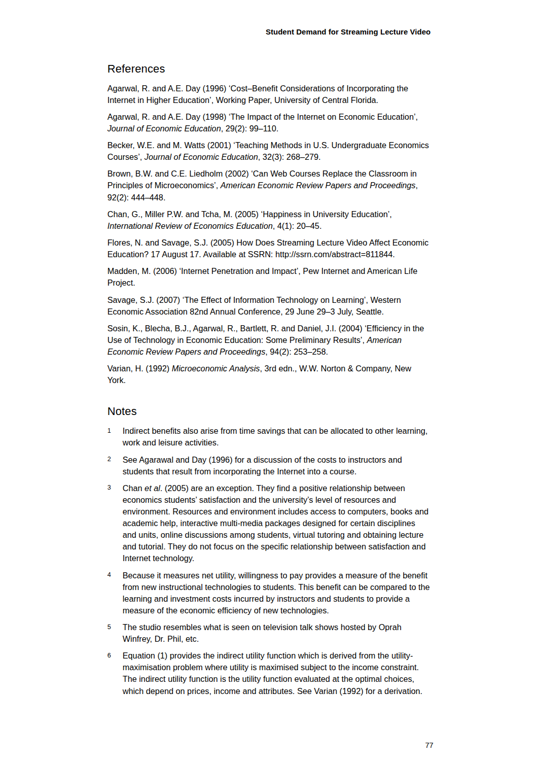Student Demand for Streaming Lecture Video
References
Agarwal, R. and A.E. Day (1996) ‘Cost–Benefit Considerations of Incorporating the Internet in Higher Education’, Working Paper, University of Central Florida.
Agarwal, R. and A.E. Day (1998) ‘The Impact of the Internet on Economic Education’, Journal of Economic Education, 29(2): 99–110.
Becker, W.E. and M. Watts (2001) ‘Teaching Methods in U.S. Undergraduate Economics Courses’, Journal of Economic Education, 32(3): 268–279.
Brown, B.W. and C.E. Liedholm (2002) ‘Can Web Courses Replace the Classroom in Principles of Microeconomics’, American Economic Review Papers and Proceedings, 92(2): 444–448.
Chan, G., Miller P.W. and Tcha, M. (2005) ‘Happiness in University Education’, International Review of Economics Education, 4(1): 20–45.
Flores, N. and Savage, S.J. (2005) How Does Streaming Lecture Video Affect Economic Education? 17 August 17. Available at SSRN: http://ssrn.com/abstract=811844.
Madden, M. (2006) ‘Internet Penetration and Impact’, Pew Internet and American Life Project.
Savage, S.J. (2007) ‘The Effect of Information Technology on Learning’, Western Economic Association 82nd Annual Conference, 29 June 29–3 July, Seattle.
Sosin, K., Blecha, B.J., Agarwal, R., Bartlett, R. and Daniel, J.I. (2004) ‘Efficiency in the Use of Technology in Economic Education: Some Preliminary Results’, American Economic Review Papers and Proceedings, 94(2): 253–258.
Varian, H. (1992) Microeconomic Analysis, 3rd edn., W.W. Norton & Company, New York.
Notes
Indirect benefits also arise from time savings that can be allocated to other learning, work and leisure activities.
See Agarawal and Day (1996) for a discussion of the costs to instructors and students that result from incorporating the Internet into a course.
Chan et al. (2005) are an exception. They find a positive relationship between economics students’ satisfaction and the university’s level of resources and environment. Resources and environment includes access to computers, books and academic help, interactive multi-media packages designed for certain disciplines and units, online discussions among students, virtual tutoring and obtaining lecture and tutorial. They do not focus on the specific relationship between satisfaction and Internet technology.
Because it measures net utility, willingness to pay provides a measure of the benefit from new instructional technologies to students. This benefit can be compared to the learning and investment costs incurred by instructors and students to provide a measure of the economic efficiency of new technologies.
The studio resembles what is seen on television talk shows hosted by Oprah Winfrey, Dr. Phil, etc.
Equation (1) provides the indirect utility function which is derived from the utility-maximisation problem where utility is maximised subject to the income constraint. The indirect utility function is the utility function evaluated at the optimal choices, which depend on prices, income and attributes. See Varian (1992) for a derivation.
77